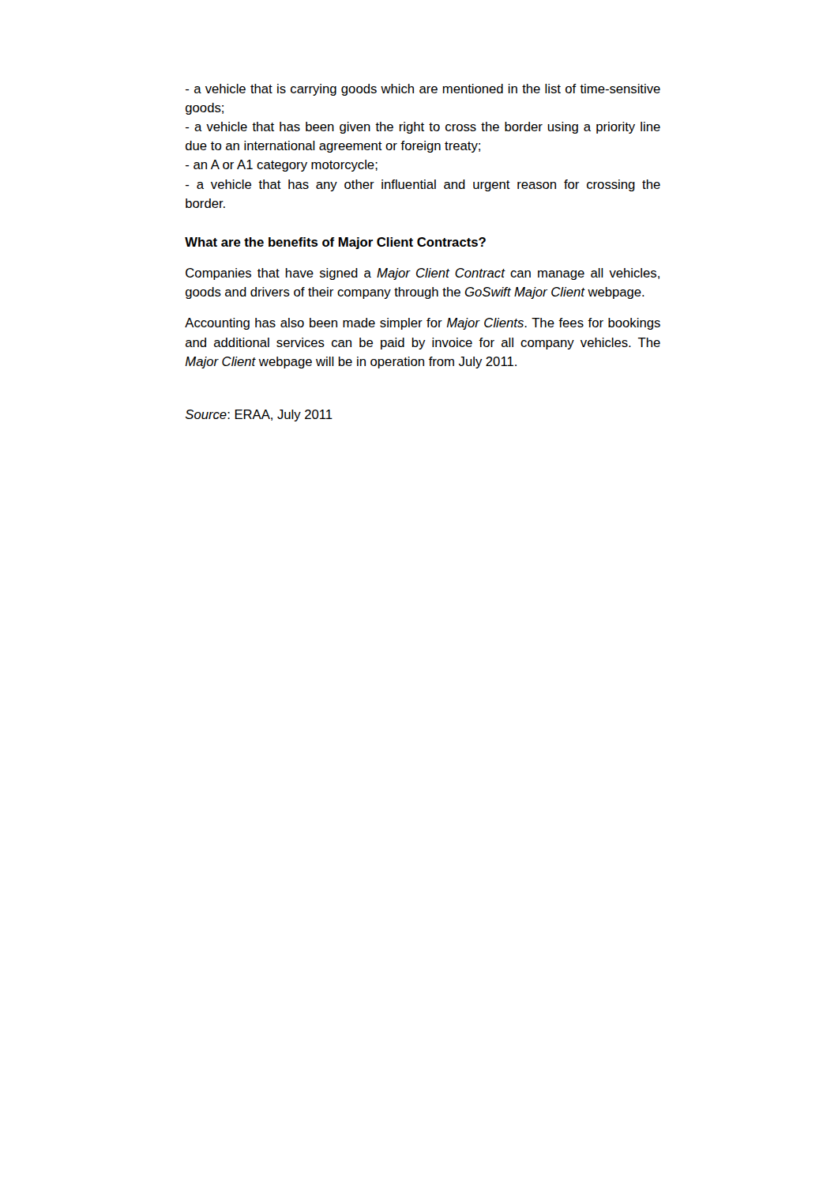- a vehicle that is carrying goods which are mentioned in the list of time-sensitive goods;
- a vehicle that has been given the right to cross the border using a priority line due to an international agreement or foreign treaty;
- an A or A1 category motorcycle;
- a vehicle that has any other influential and urgent reason for crossing the border.
What are the benefits of Major Client Contracts?
Companies that have signed a Major Client Contract can manage all vehicles, goods and drivers of their company through the GoSwift Major Client webpage.
Accounting has also been made simpler for Major Clients. The fees for bookings and additional services can be paid by invoice for all company vehicles. The Major Client webpage will be in operation from July 2011.
Source: ERAA, July 2011